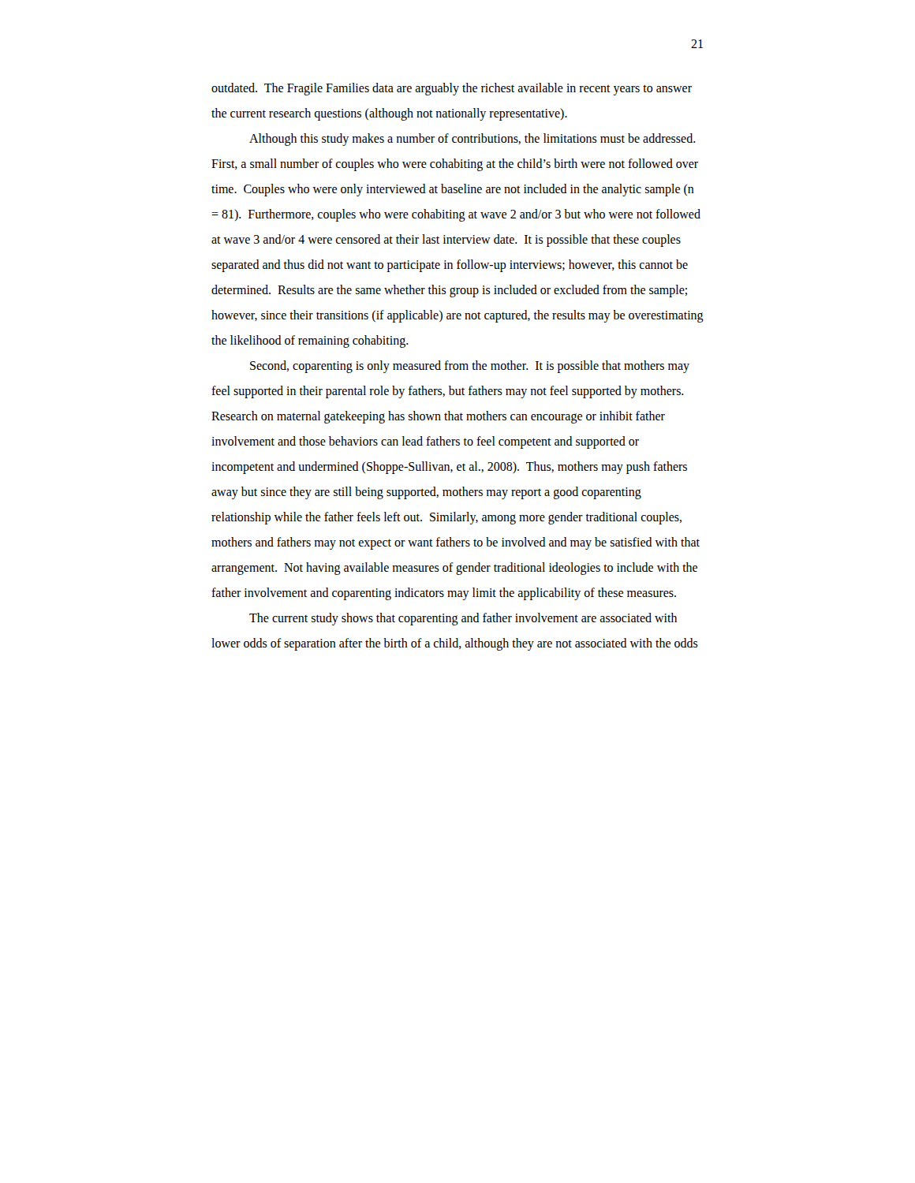21
outdated. The Fragile Families data are arguably the richest available in recent years to answer the current research questions (although not nationally representative).
Although this study makes a number of contributions, the limitations must be addressed. First, a small number of couples who were cohabiting at the child’s birth were not followed over time. Couples who were only interviewed at baseline are not included in the analytic sample (n = 81). Furthermore, couples who were cohabiting at wave 2 and/or 3 but who were not followed at wave 3 and/or 4 were censored at their last interview date. It is possible that these couples separated and thus did not want to participate in follow-up interviews; however, this cannot be determined. Results are the same whether this group is included or excluded from the sample; however, since their transitions (if applicable) are not captured, the results may be overestimating the likelihood of remaining cohabiting.
Second, coparenting is only measured from the mother. It is possible that mothers may feel supported in their parental role by fathers, but fathers may not feel supported by mothers. Research on maternal gatekeeping has shown that mothers can encourage or inhibit father involvement and those behaviors can lead fathers to feel competent and supported or incompetent and undermined (Shoppe-Sullivan, et al., 2008). Thus, mothers may push fathers away but since they are still being supported, mothers may report a good coparenting relationship while the father feels left out. Similarly, among more gender traditional couples, mothers and fathers may not expect or want fathers to be involved and may be satisfied with that arrangement. Not having available measures of gender traditional ideologies to include with the father involvement and coparenting indicators may limit the applicability of these measures.
The current study shows that coparenting and father involvement are associated with lower odds of separation after the birth of a child, although they are not associated with the odds